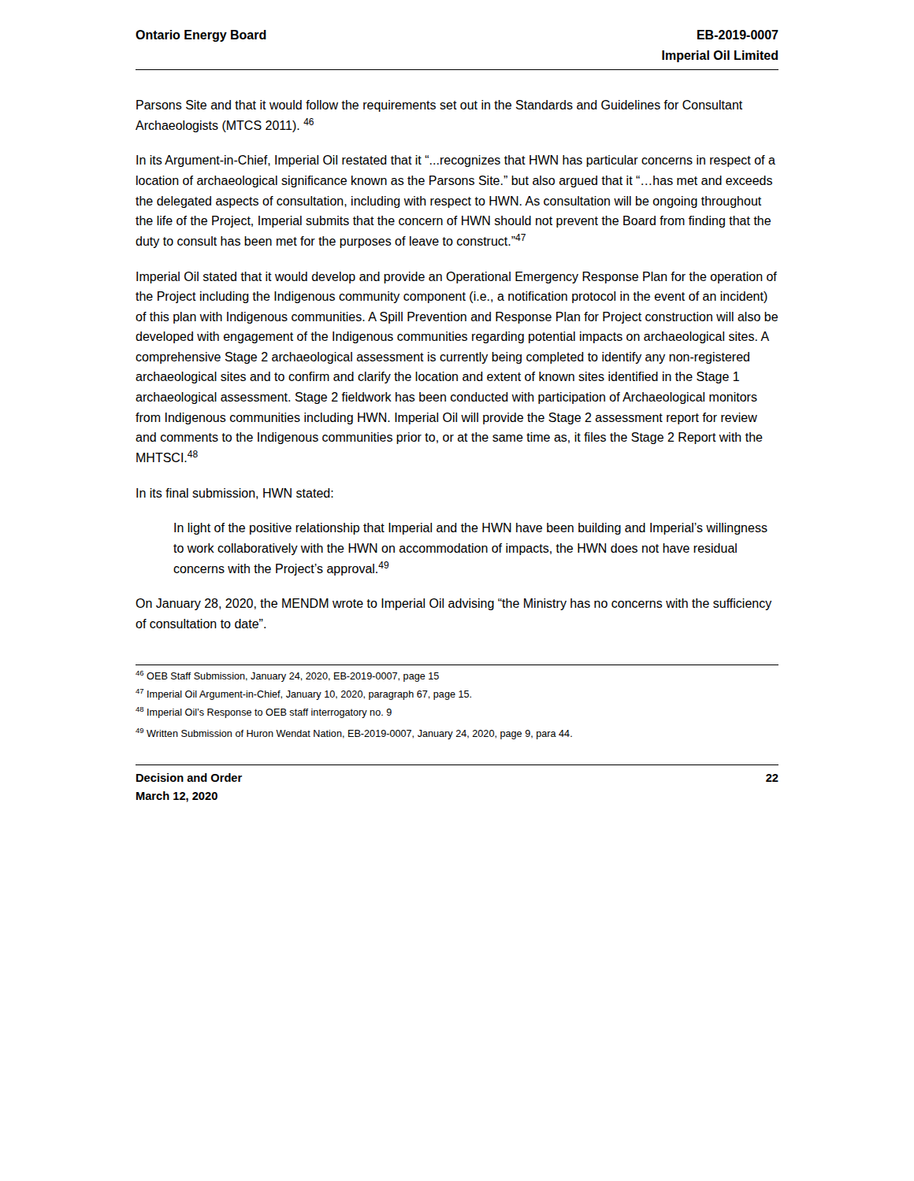Ontario Energy Board
EB-2019-0007
Imperial Oil Limited
Parsons Site and that it would follow the requirements set out in the Standards and Guidelines for Consultant Archaeologists (MTCS 2011). 46
In its Argument-in-Chief, Imperial Oil restated that it “...recognizes that HWN has particular concerns in respect of a location of archaeological significance known as the Parsons Site.” but also argued that it “…has met and exceeds the delegated aspects of consultation, including with respect to HWN. As consultation will be ongoing throughout the life of the Project, Imperial submits that the concern of HWN should not prevent the Board from finding that the duty to consult has been met for the purposes of leave to construct.”47
Imperial Oil stated that it would develop and provide an Operational Emergency Response Plan for the operation of the Project including the Indigenous community component (i.e., a notification protocol in the event of an incident) of this plan with Indigenous communities. A Spill Prevention and Response Plan for Project construction will also be developed with engagement of the Indigenous communities regarding potential impacts on archaeological sites. A comprehensive Stage 2 archaeological assessment is currently being completed to identify any non-registered archaeological sites and to confirm and clarify the location and extent of known sites identified in the Stage 1 archaeological assessment. Stage 2 fieldwork has been conducted with participation of Archaeological monitors from Indigenous communities including HWN. Imperial Oil will provide the Stage 2 assessment report for review and comments to the Indigenous communities prior to, or at the same time as, it files the Stage 2 Report with the MHTSCI.48
In its final submission, HWN stated:
In light of the positive relationship that Imperial and the HWN have been building and Imperial’s willingness to work collaboratively with the HWN on accommodation of impacts, the HWN does not have residual concerns with the Project’s approval.49
On January 28, 2020, the MENDM wrote to Imperial Oil advising “the Ministry has no concerns with the sufficiency of consultation to date”.
46 OEB Staff Submission, January 24, 2020, EB-2019-0007, page 15
47 Imperial Oil Argument-in-Chief, January 10, 2020, paragraph 67, page 15.
48 Imperial Oil’s Response to OEB staff interrogatory no. 9
49 Written Submission of Huron Wendat Nation, EB-2019-0007, January 24, 2020, page 9, para 44.
Decision and Order
March 12, 2020
22